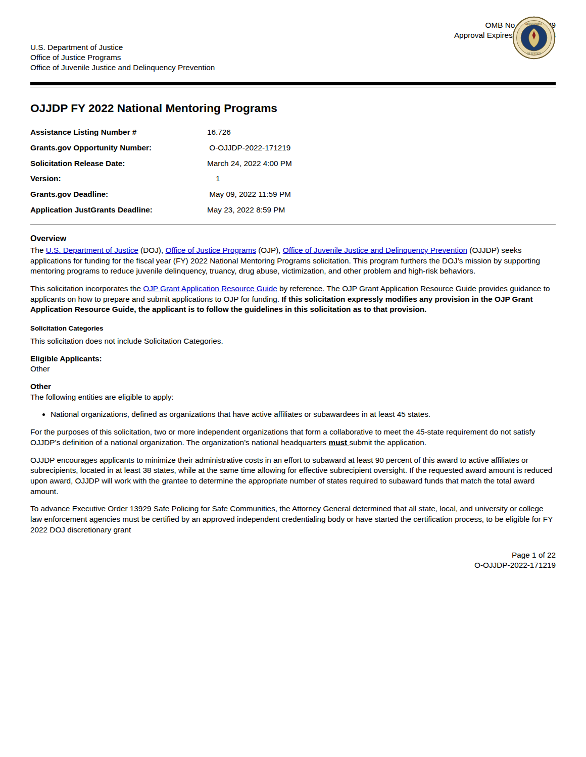OMB No. 1121-0329
Approval Expires 12/31/2023
U.S. Department of Justice
Office of Justice Programs
Office of Juvenile Justice and Delinquency Prevention
DEPARTMENT OF JUSTICE
OJJDP FY 2022 National Mentoring Programs
| Assistance Listing Number # | 16.726 |
| Grants.gov Opportunity Number: | O-OJJDP-2022-171219 |
| Solicitation Release Date: | March 24, 2022 4:00 PM |
| Version: | 1 |
| Grants.gov Deadline: | May 09, 2022 11:59 PM |
| Application JustGrants Deadline: | May 23, 2022 8:59 PM |
Overview
The U.S. Department of Justice (DOJ), Office of Justice Programs (OJP), Office of Juvenile Justice and Delinquency Prevention (OJJDP) seeks applications for funding for the fiscal year (FY) 2022 National Mentoring Programs solicitation. This program furthers the DOJ’s mission by supporting mentoring programs to reduce juvenile delinquency, truancy, drug abuse, victimization, and other problem and high-risk behaviors.
This solicitation incorporates the OJP Grant Application Resource Guide by reference. The OJP Grant Application Resource Guide provides guidance to applicants on how to prepare and submit applications to OJP for funding. If this solicitation expressly modifies any provision in the OJP Grant Application Resource Guide, the applicant is to follow the guidelines in this solicitation as to that provision.
Solicitation Categories
This solicitation does not include Solicitation Categories.
Eligible Applicants:
Other
Other
The following entities are eligible to apply:
National organizations, defined as organizations that have active affiliates or subawardees in at least 45 states.
For the purposes of this solicitation, two or more independent organizations that form a collaborative to meet the 45-state requirement do not satisfy OJJDP’s definition of a national organization. The organization’s national headquarters must submit the application.
OJJDP encourages applicants to minimize their administrative costs in an effort to subaward at least 90 percent of this award to active affiliates or subrecipients, located in at least 38 states, while at the same time allowing for effective subrecipient oversight. If the requested award amount is reduced upon award, OJJDP will work with the grantee to determine the appropriate number of states required to subaward funds that match the total award amount.
To advance Executive Order 13929 Safe Policing for Safe Communities, the Attorney General determined that all state, local, and university or college law enforcement agencies must be certified by an approved independent credentialing body or have started the certification process, to be eligible for FY 2022 DOJ discretionary grant
Page 1 of 22
O-OJJDP-2022-171219